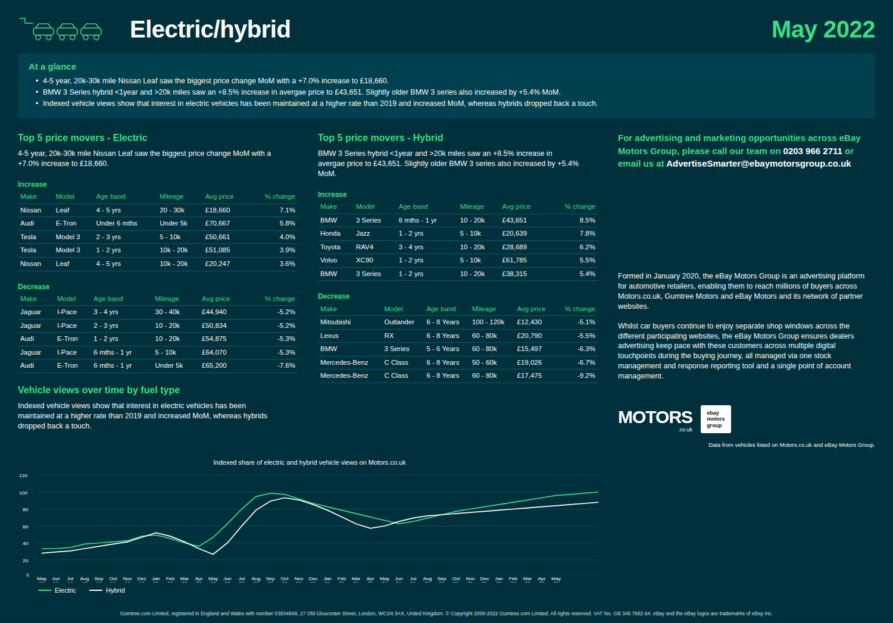Electric/hybrid
May 2022
At a glance
4-5 year, 20k-30k mile Nissan Leaf saw the biggest price change MoM with a +7.0% increase to £18,660.
BMW 3 Series hybrid <1year and >20k miles saw an +8.5% increase in avergae price to £43,651. Slightly older BMW 3 series also increased by +5.4% MoM.
Indexed vehicle views show that interest in electric vehicles has been maintained at a higher rate than 2019 and increased MoM, whereas hybrids dropped back a touch.
Top 5 price movers - Electric
4-5 year, 20k-30k mile Nissan Leaf saw the biggest price change MoM with a +7.0% increase to £18,660.
Increase
| Make | Model | Age band | Mileage | Avg price | % change |
| --- | --- | --- | --- | --- | --- |
| Nissan | Leaf | 4 - 5 yrs | 20 - 30k | £18,660 | 7.1% |
| Audi | E-Tron | Under 6 mths | Under 5k | £70,667 | 5.8% |
| Tesla | Model 3 | 2 - 3 yrs | 5 - 10k | £50,661 | 4.0% |
| Tesla | Model 3 | 1 - 2 yrs | 10k - 20k | £51,085 | 3.9% |
| Nissan | Leaf | 4 - 5 yrs | 10k - 20k | £20,247 | 3.6% |
Decrease
| Make | Model | Age band | Mileage | Avg price | % change |
| --- | --- | --- | --- | --- | --- |
| Jaguar | I-Pace | 3 - 4 yrs | 30 - 40k | £44,940 | -5.2% |
| Jaguar | I-Pace | 2 - 3 yrs | 10 - 20k | £50,834 | -5.2% |
| Audi | E-Tron | 1 - 2 yrs | 10 - 20k | £54,875 | -5.3% |
| Jaguar | I-Pace | 6 mths - 1 yr | 5 - 10k | £64,070 | -5.3% |
| Audi | E-Tron | 6 mths - 1 yr | Under 5k | £65,200 | -7.6% |
Vehicle views over time by fuel type
Indexed vehicle views show that interest in electric vehicles has been maintained at a higher rate than 2019 and increased MoM, whereas hybrids dropped back a touch.
Top 5 price movers - Hybrid
BMW 3 Series hybrid <1year and >20k miles saw an +8.5% increase in avergae price to £43,651. Slightly older BMW 3 series also increased by +5.4% MoM.
Increase
| Make | Model | Age band | Mileage | Avg price | % change |
| --- | --- | --- | --- | --- | --- |
| BMW | 3 Series | 6 mths - 1 yr | 10 - 20k | £43,651 | 8.5% |
| Honda | Jazz | 1 - 2 yrs | 5 - 10k | £20,639 | 7.8% |
| Toyota | RAV4 | 3 - 4 yrs | 10 - 20k | £28,689 | 6.2% |
| Volvo | XC90 | 1 - 2 yrs | 5 - 10k | £61,785 | 5.5% |
| BMW | 3 Series | 1 - 2 yrs | 10 - 20k | £38,315 | 5.4% |
Decrease
| Make | Model | Age band | Mileage | Avg price | % change |
| --- | --- | --- | --- | --- | --- |
| Mitsubishi | Outlander | 6 - 8 Years | 100 - 120k | £12,430 | -5.1% |
| Lexus | RX | 6 - 8 Years | 60 - 80k | £20,790 | -5.5% |
| BMW | 3 Series | 5 - 6 Years | 60 - 80k | £15,497 | -6.3% |
| Mercedes-Benz | C Class | 6 - 8 Years | 50 - 60k | £19,026 | -6.7% |
| Mercedes-Benz | C Class | 6 - 8 Years | 60 - 80k | £17,475 | -9.2% |
For advertising and marketing opportunities across eBay Motors Group, please call our team on 0203 966 2711 or email us at AdvertiseSmarter@ebaymotorsgroup.co.uk
Formed in January 2020, the eBay Motors Group is an advertising platform for automotive retailers, enabling them to reach millions of buyers across Motors.co.uk, Gumtree Motors and eBay Motors and its network of partner websites.
Whilst car buyers continue to enjoy separate shop windows across the different participating websites, the eBay Motors Group ensures dealers advertising keep pace with these customers across multiple digital touchpoints during the buying journey, all managed via one stock management and response reporting tool and a single point of account management.
MOTORS.co.uk
ebay
motors
group
Data from vehicles listed on Motors.co.uk and eBay Motors Group.
Indexed share of electric and hybrid vehicle views on Motors.co.uk
120 100 80 60 40 20 0 May19 Jun19 Jul19 Aug19 Sep19 Oct19 Nov19 Dec19 Jan20 Feb20 Mar20 Apr20 May20 Jun20 Jul20 Aug20 Sep20 Oct20 Nov20 Dec20 Jan21 Feb21 Mar21 Apr21 May21 Jun21 Jul21 Aug21 Sep21 Oct21 Nov21 Dec21 Jan22 Feb22 Mar22 Apr22 May22
Electric Hybrid
Gumtree.com Limited, registered in England and Wales with number 03934849, 27 Old Gloucester Street, London, WC1N 3AX, United Kingdom. © Copyright 2000-2022 Gumtree.com Limited. All rights reserved. VAT No. GB 345 7692 64. eBay and the eBay logos are trademarks of eBay Inc.